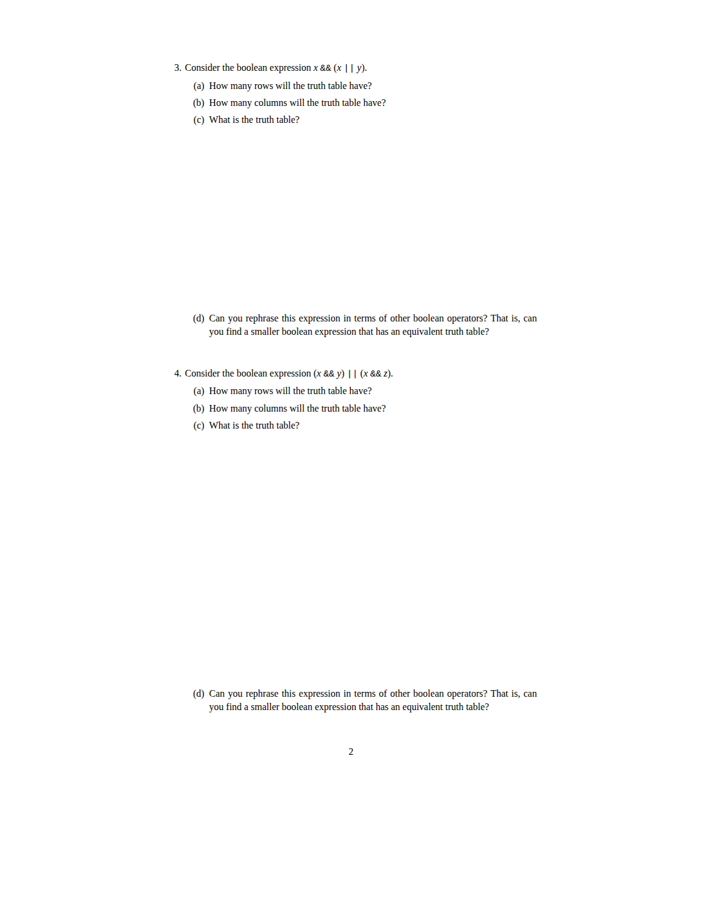3. Consider the boolean expression x && (x || y).
(a) How many rows will the truth table have?
(b) How many columns will the truth table have?
(c) What is the truth table?
(d) Can you rephrase this expression in terms of other boolean operators? That is, can you find a smaller boolean expression that has an equivalent truth table?
4. Consider the boolean expression (x && y) || (x && z).
(a) How many rows will the truth table have?
(b) How many columns will the truth table have?
(c) What is the truth table?
(d) Can you rephrase this expression in terms of other boolean operators? That is, can you find a smaller boolean expression that has an equivalent truth table?
2